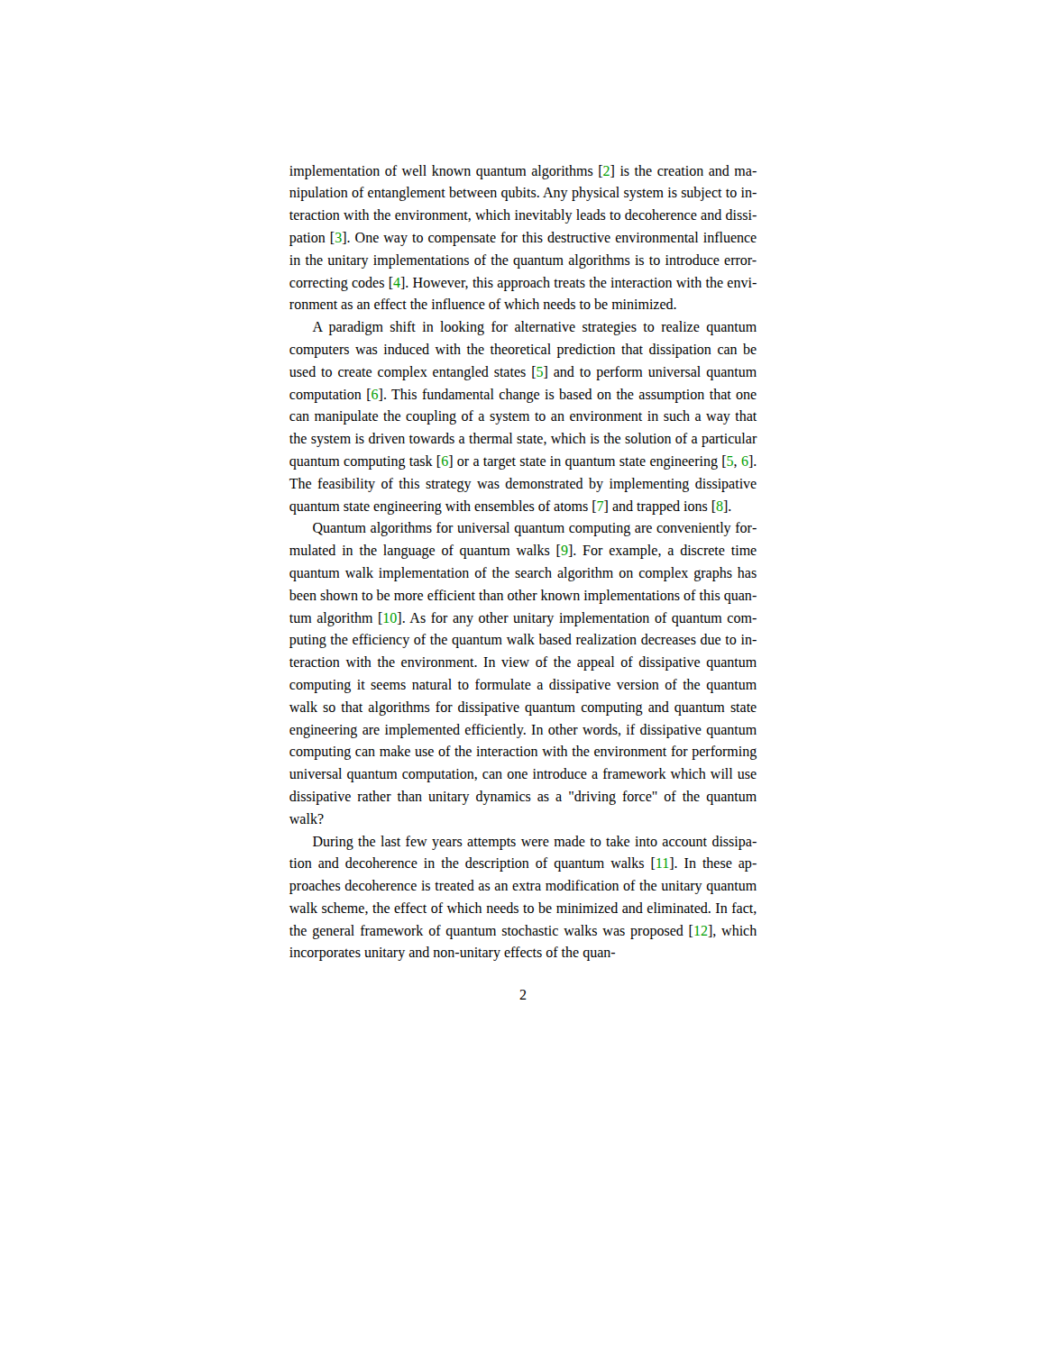implementation of well known quantum algorithms [2] is the creation and manipulation of entanglement between qubits. Any physical system is subject to interaction with the environment, which inevitably leads to decoherence and dissipation [3]. One way to compensate for this destructive environmental influence in the unitary implementations of the quantum algorithms is to introduce error-correcting codes [4]. However, this approach treats the interaction with the environment as an effect the influence of which needs to be minimized.
A paradigm shift in looking for alternative strategies to realize quantum computers was induced with the theoretical prediction that dissipation can be used to create complex entangled states [5] and to perform universal quantum computation [6]. This fundamental change is based on the assumption that one can manipulate the coupling of a system to an environment in such a way that the system is driven towards a thermal state, which is the solution of a particular quantum computing task [6] or a target state in quantum state engineering [5, 6]. The feasibility of this strategy was demonstrated by implementing dissipative quantum state engineering with ensembles of atoms [7] and trapped ions [8].
Quantum algorithms for universal quantum computing are conveniently formulated in the language of quantum walks [9]. For example, a discrete time quantum walk implementation of the search algorithm on complex graphs has been shown to be more efficient than other known implementations of this quantum algorithm [10]. As for any other unitary implementation of quantum computing the efficiency of the quantum walk based realization decreases due to interaction with the environment. In view of the appeal of dissipative quantum computing it seems natural to formulate a dissipative version of the quantum walk so that algorithms for dissipative quantum computing and quantum state engineering are implemented efficiently. In other words, if dissipative quantum computing can make use of the interaction with the environment for performing universal quantum computation, can one introduce a framework which will use dissipative rather than unitary dynamics as a "driving force" of the quantum walk?
During the last few years attempts were made to take into account dissipation and decoherence in the description of quantum walks [11]. In these approaches decoherence is treated as an extra modification of the unitary quantum walk scheme, the effect of which needs to be minimized and eliminated. In fact, the general framework of quantum stochastic walks was proposed [12], which incorporates unitary and non-unitary effects of the quan-
2